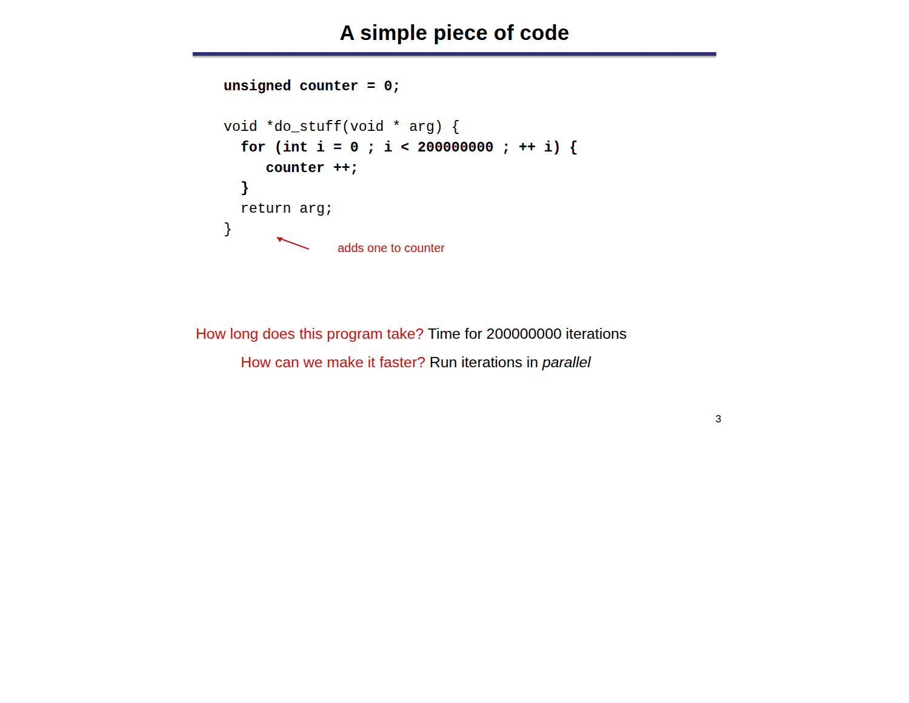A simple piece of code
unsigned counter = 0;

void *do_stuff(void * arg) {
  for (int i = 0 ; i < 200000000 ; ++ i) {
     counter ++;
  }
  return arg;
}
adds one to counter
How long does this program take? Time for 200000000 iterations
How can we make it faster? Run iterations in parallel
3